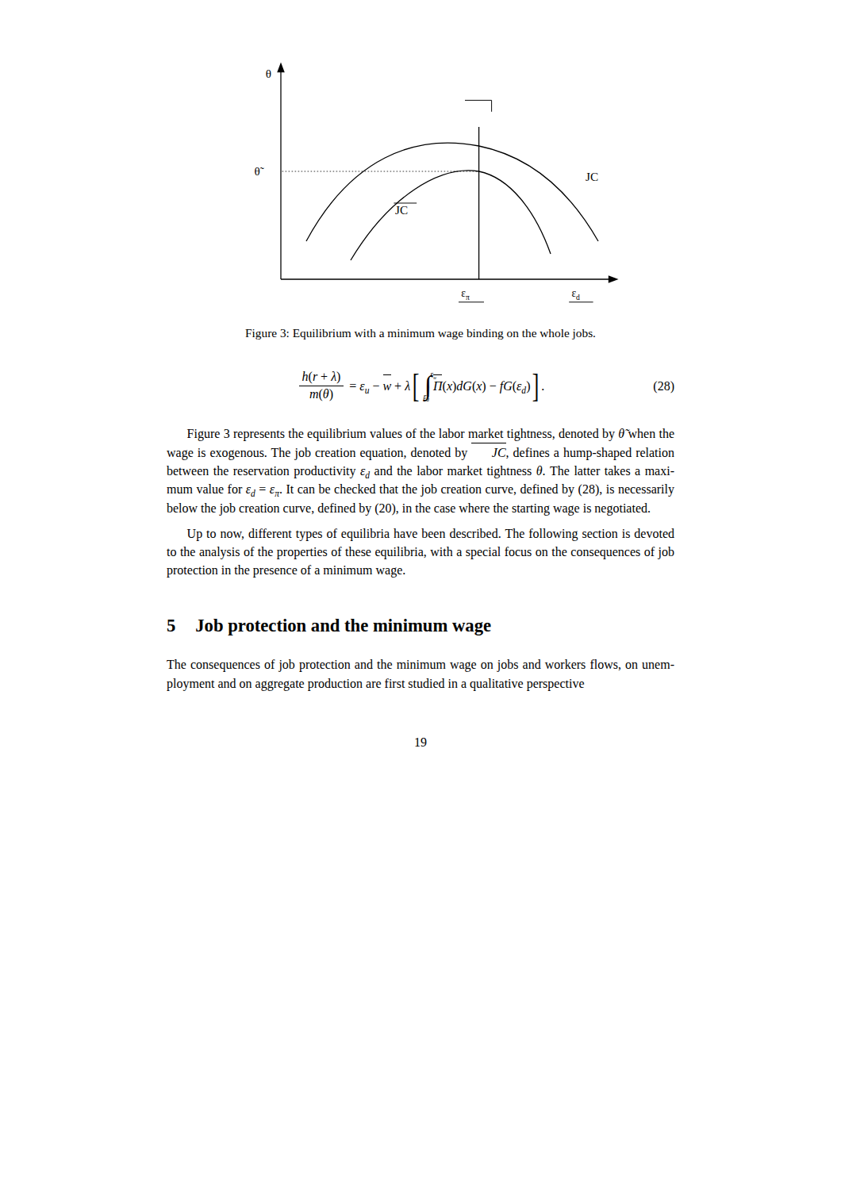θ θ̃ JC JC επ εd
Figure 3: Equilibrium with a minimum wage binding on the whole jobs.
h(r + λ) m(θ) = εu − w + λ [ εu ∫ εd Π(x)dG(x) − fG(εd) ] .
(28)
Figure 3 represents the equilibrium values of the labor market tightness, denoted by θ̃ when the wage is exogenous. The job creation equation, denoted by JC, defines a hump-shaped relation between the reservation productivity εd and the labor market tightness θ. The latter takes a maximum value for εd = επ. It can be checked that the job creation curve, defined by (28), is necessarily below the job creation curve, defined by (20), in the case where the starting wage is negotiated.
Up to now, different types of equilibria have been described. The following section is devoted to the analysis of the properties of these equilibria, with a special focus on the consequences of job protection in the presence of a minimum wage.
5 Job protection and the minimum wage
The consequences of job protection and the minimum wage on jobs and workers flows, on unemployment and on aggregate production are first studied in a qualitative perspective
19